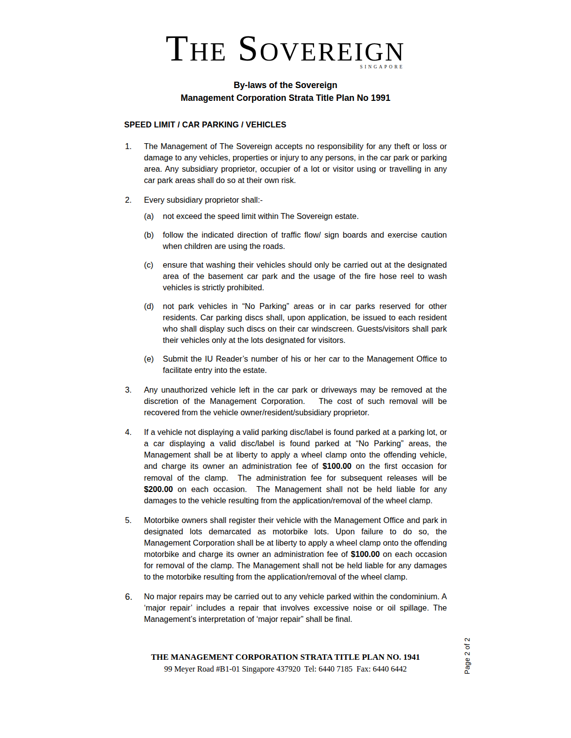THE SOVEREIGN SINGAPORE
By-laws of the Sovereign Management Corporation Strata Title Plan No 1991
SPEED LIMIT / CAR PARKING / VEHICLES
1. The Management of The Sovereign accepts no responsibility for any theft or loss or damage to any vehicles, properties or injury to any persons, in the car park or parking area. Any subsidiary proprietor, occupier of a lot or visitor using or travelling in any car park areas shall do so at their own risk.
2.
Every subsidiary proprietor shall:-
(a) not exceed the speed limit within The Sovereign estate.
(b) follow the indicated direction of traffic flow/ sign boards and exercise caution when children are using the roads.
(c) ensure that washing their vehicles should only be carried out at the designated area of the basement car park and the usage of the fire hose reel to wash vehicles is strictly prohibited.
(d) not park vehicles in “No Parking” areas or in car parks reserved for other residents. Car parking discs shall, upon application, be issued to each resident who shall display such discs on their car windscreen. Guests/visitors shall park their vehicles only at the lots designated for visitors.
(e) Submit the IU Reader’s number of his or her car to the Management Office to facilitate entry into the estate.
3. Any unauthorized vehicle left in the car park or driveways may be removed at the discretion of the Management Corporation. The cost of such removal will be recovered from the vehicle owner/resident/subsidiary proprietor.
4. If a vehicle not displaying a valid parking disc/label is found parked at a parking lot, or a car displaying a valid disc/label is found parked at “No Parking” areas, the Management shall be at liberty to apply a wheel clamp onto the offending vehicle, and charge its owner an administration fee of $100.00 on the first occasion for removal of the clamp. The administration fee for subsequent releases will be $200.00 on each occasion. The Management shall not be held liable for any damages to the vehicle resulting from the application/removal of the wheel clamp.
5. Motorbike owners shall register their vehicle with the Management Office and park in designated lots demarcated as motorbike lots. Upon failure to do so, the Management Corporation shall be at liberty to apply a wheel clamp onto the offending motorbike and charge its owner an administration fee of $100.00 on each occasion for removal of the clamp. The Management shall not be held liable for any damages to the motorbike resulting from the application/removal of the wheel clamp.
6. No major repairs may be carried out to any vehicle parked within the condominium. A ‘major repair’ includes a repair that involves excessive noise or oil spillage. The Management’s interpretation of ‘major repair” shall be final.
Page 2 of 2
THE MANAGEMENT CORPORATION STRATA TITLE PLAN NO. 1941
99 Meyer Road #B1-01 Singapore 437920 Tel: 6440 7185 Fax: 6440 6442